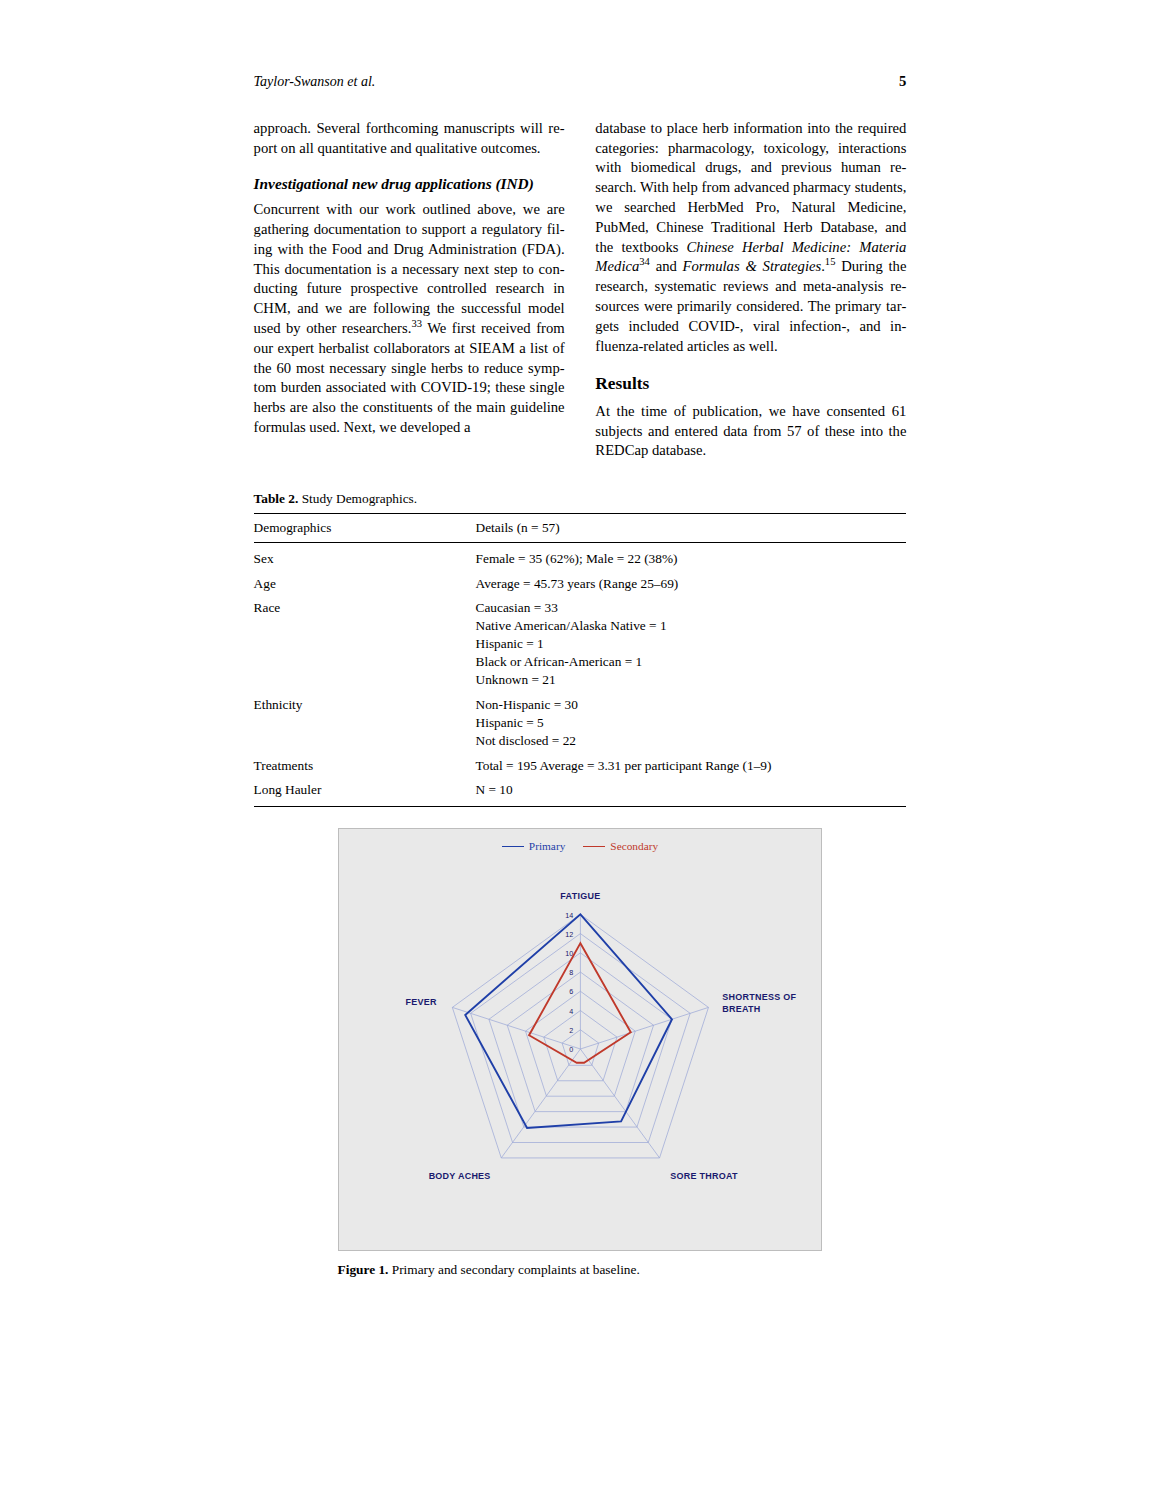Taylor-Swanson et al.
5
approach. Several forthcoming manuscripts will report on all quantitative and qualitative outcomes.
Investigational new drug applications (IND)
Concurrent with our work outlined above, we are gathering documentation to support a regulatory filing with the Food and Drug Administration (FDA). This documentation is a necessary next step to conducting future prospective controlled research in CHM, and we are following the successful model used by other researchers.33 We first received from our expert herbalist collaborators at SIEAM a list of the 60 most necessary single herbs to reduce symptom burden associated with COVID-19; these single herbs are also the constituents of the main guideline formulas used. Next, we developed a
database to place herb information into the required categories: pharmacology, toxicology, interactions with biomedical drugs, and previous human research. With help from advanced pharmacy students, we searched HerbMed Pro, Natural Medicine, PubMed, Chinese Traditional Herb Database, and the textbooks Chinese Herbal Medicine: Materia Medica34 and Formulas & Strategies.15 During the research, systematic reviews and meta-analysis resources were primarily considered. The primary targets included COVID-, viral infection-, and influenza-related articles as well.
Results
At the time of publication, we have consented 61 subjects and entered data from 57 of these into the REDCap database.
Table 2. Study Demographics.
| Demographics | Details (n = 57) |
| --- | --- |
| Sex | Female = 35 (62%); Male = 22 (38%) |
| Age | Average = 45.73 years (Range 25–69) |
| Race | Caucasian = 33 Native American/Alaska Native = 1 Hispanic = 1 Black or African-American = 1 Unknown = 21 |
| Ethnicity | Non-Hispanic = 30 Hispanic = 5 Not disclosed = 22 |
| Treatments | Total = 195 Average = 3.31 per participant Range (1–9) |
| Long Hauler | N = 10 |
Primary
Secondary
14 12 10 8 6 4 2 0 FATIGUE SHORTNESS OF BREATH SORE THROAT BODY ACHES FEVER
Figure 1. Primary and secondary complaints at baseline.